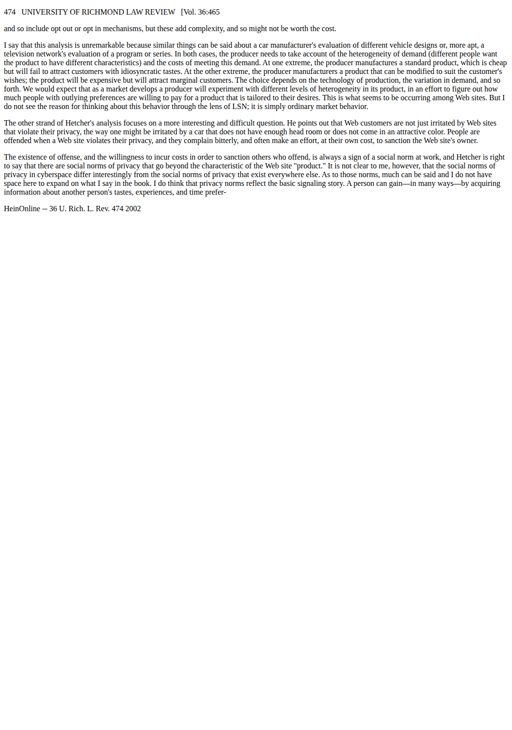474 UNIVERSITY OF RICHMOND LAW REVIEW [Vol. 36:465
and so include opt out or opt in mechanisms, but these add complexity, and so might not be worth the cost.
I say that this analysis is unremarkable because similar things can be said about a car manufacturer's evaluation of different vehicle designs or, more apt, a television network's evaluation of a program or series. In both cases, the producer needs to take account of the heterogeneity of demand (different people want the product to have different characteristics) and the costs of meeting this demand. At one extreme, the producer manufactures a standard product, which is cheap but will fail to attract customers with idiosyncratic tastes. At the other extreme, the producer manufacturers a product that can be modified to suit the customer's wishes; the product will be expensive but will attract marginal customers. The choice depends on the technology of production, the variation in demand, and so forth. We would expect that as a market develops a producer will experiment with different levels of heterogeneity in its product, in an effort to figure out how much people with outlying preferences are willing to pay for a product that is tailored to their desires. This is what seems to be occurring among Web sites. But I do not see the reason for thinking about this behavior through the lens of LSN; it is simply ordinary market behavior.
The other strand of Hetcher's analysis focuses on a more interesting and difficult question. He points out that Web customers are not just irritated by Web sites that violate their privacy, the way one might be irritated by a car that does not have enough head room or does not come in an attractive color. People are offended when a Web site violates their privacy, and they complain bitterly, and often make an effort, at their own cost, to sanction the Web site's owner.
The existence of offense, and the willingness to incur costs in order to sanction others who offend, is always a sign of a social norm at work, and Hetcher is right to say that there are social norms of privacy that go beyond the characteristic of the Web site "product." It is not clear to me, however, that the social norms of privacy in cyberspace differ interestingly from the social norms of privacy that exist everywhere else. As to those norms, much can be said and I do not have space here to expand on what I say in the book. I do think that privacy norms reflect the basic signaling story. A person can gain—in many ways—by acquiring information about another person's tastes, experiences, and time prefer-
HeinOnline -- 36 U. Rich. L. Rev. 474 2002